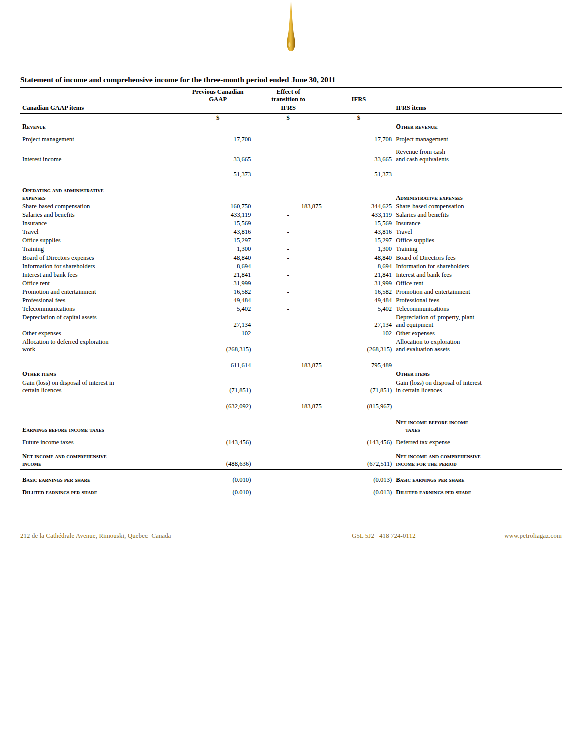Statement of income and comprehensive income for the three-month period ended June 30, 2011
| | Previous Canadian GAAP | Effect of transition to | IFRS | |
| Canadian GAAP items | | IFRS | | IFRS items |
| | $ | $ | $ | |
| Revenue | | | | Other revenue |
| Project management | 17,708 | - | 17,708 | Project management |
| Interest income | 33,665 | - | 33,665 | Revenue from cash and cash equivalents |
| | 51,373 | - | 51,373 | |
| Operating and administrative expenses | | | | Administrative expenses |
| Share-based compensation | 160,750 | 183,875 | 344,625 | Share-based compensation |
| Salaries and benefits | 433,119 | - | 433,119 | Salaries and benefits |
| Insurance | 15,569 | - | 15,569 | Insurance |
| Travel | 43,816 | - | 43,816 | Travel |
| Office supplies | 15,297 | - | 15,297 | Office supplies |
| Training | 1,300 | - | 1,300 | Training |
| Board of Directors expenses | 48,840 | - | 48,840 | Board of Directors fees |
| Information for shareholders | 8,694 | - | 8,694 | Information for shareholders |
| Interest and bank fees | 21,841 | - | 21,841 | Interest and bank fees |
| Office rent | 31,999 | - | 31,999 | Office rent |
| Promotion and entertainment | 16,582 | - | 16,582 | Promotion and entertainment |
| Professional fees | 49,484 | - | 49,484 | Professional fees |
| Telecommunications | 5,402 | - | 5,402 | Telecommunications |
| Depreciation of capital assets | 27,134 | - | 27,134 | Depreciation of property, plant and equipment |
| Other expenses | 102 | - | 102 | Other expenses |
| Allocation to deferred exploration work | (268,315) | - | (268,315) | Allocation to exploration and evaluation assets |
| | 611,614 | 183,875 | 795,489 | |
| Other items | | | | Other items |
| Gain (loss) on disposal of interest in certain licences | (71,851) | - | (71,851) | Gain (loss) on disposal of interest in certain licences |
| | (632,092) | 183,875 | (815,967) | |
| Earnings before income taxes | | | | Net income before income taxes |
| Future income taxes | (143,456) | - | (143,456) | Deferred tax expense |
| Net income and comprehensive income | (488,636) | | (672,511) | Net income and comprehensive income for the period |
| Basic earnings per share | (0.010) | | (0.013) | Basic earnings per share |
| Diluted earnings per share | (0.010) | | (0.013) | Diluted earnings per share |
| 212 de la Cathédrale Avenue, Rimouski, Quebec Canada | G5L 5J2 418 724-0112 | www.petroliagaz.com |